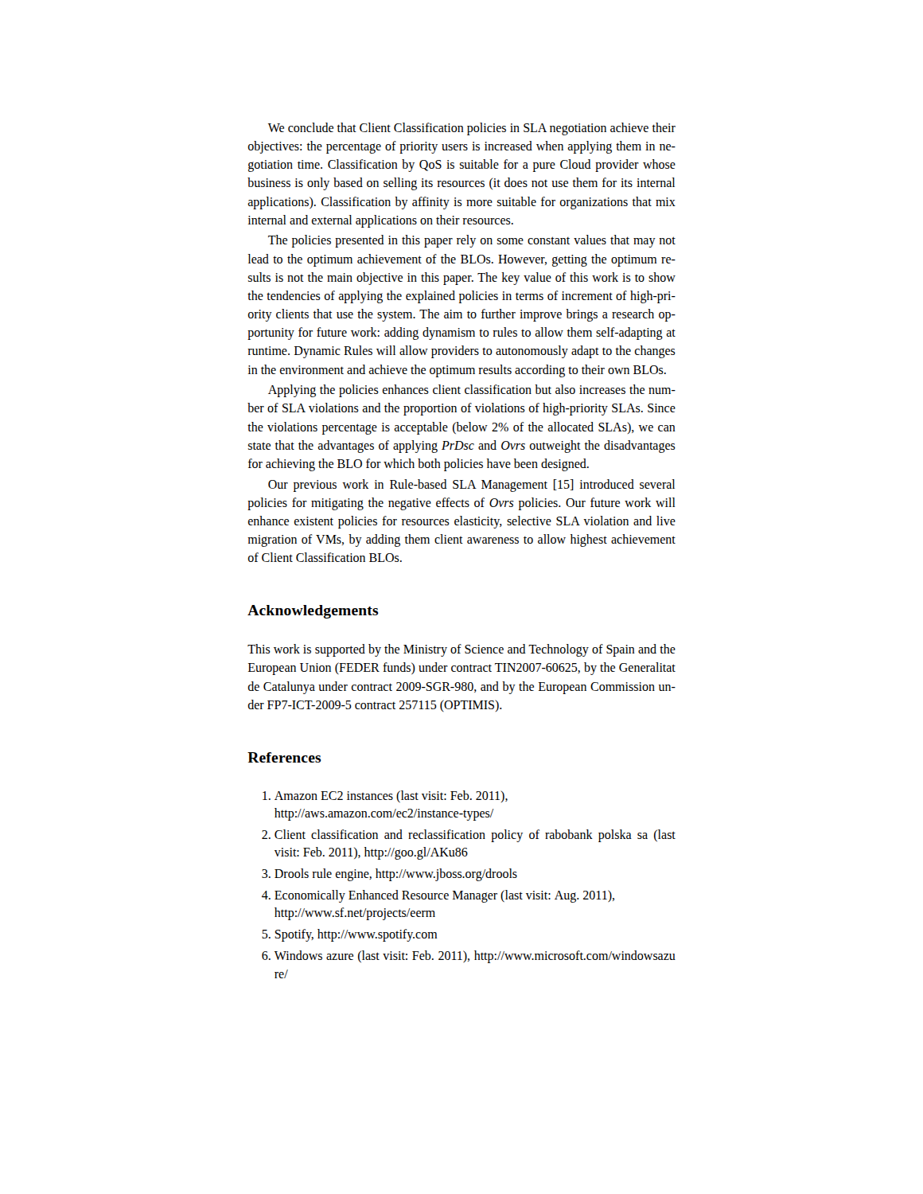We conclude that Client Classification policies in SLA negotiation achieve their objectives: the percentage of priority users is increased when applying them in negotiation time. Classification by QoS is suitable for a pure Cloud provider whose business is only based on selling its resources (it does not use them for its internal applications). Classification by affinity is more suitable for organizations that mix internal and external applications on their resources.
The policies presented in this paper rely on some constant values that may not lead to the optimum achievement of the BLOs. However, getting the optimum results is not the main objective in this paper. The key value of this work is to show the tendencies of applying the explained policies in terms of increment of high-priority clients that use the system. The aim to further improve brings a research opportunity for future work: adding dynamism to rules to allow them self-adapting at runtime. Dynamic Rules will allow providers to autonomously adapt to the changes in the environment and achieve the optimum results according to their own BLOs.
Applying the policies enhances client classification but also increases the number of SLA violations and the proportion of violations of high-priority SLAs. Since the violations percentage is acceptable (below 2% of the allocated SLAs), we can state that the advantages of applying PrDsc and Ovrs outweight the disadvantages for achieving the BLO for which both policies have been designed.
Our previous work in Rule-based SLA Management [15] introduced several policies for mitigating the negative effects of Ovrs policies. Our future work will enhance existent policies for resources elasticity, selective SLA violation and live migration of VMs, by adding them client awareness to allow highest achievement of Client Classification BLOs.
Acknowledgements
This work is supported by the Ministry of Science and Technology of Spain and the European Union (FEDER funds) under contract TIN2007-60625, by the Generalitat de Catalunya under contract 2009-SGR-980, and by the European Commission under FP7-ICT-2009-5 contract 257115 (OPTIMIS).
References
Amazon EC2 instances (last visit: Feb. 2011),
http://aws.amazon.com/ec2/instance-types/
Client classification and reclassification policy of rabobank polska sa (last visit: Feb. 2011), http://goo.gl/AKu86
Drools rule engine, http://www.jboss.org/drools
Economically Enhanced Resource Manager (last visit: Aug. 2011),
http://www.sf.net/projects/eerm
Spotify, http://www.spotify.com
Windows azure (last visit: Feb. 2011), http://www.microsoft.com/windowsazure/